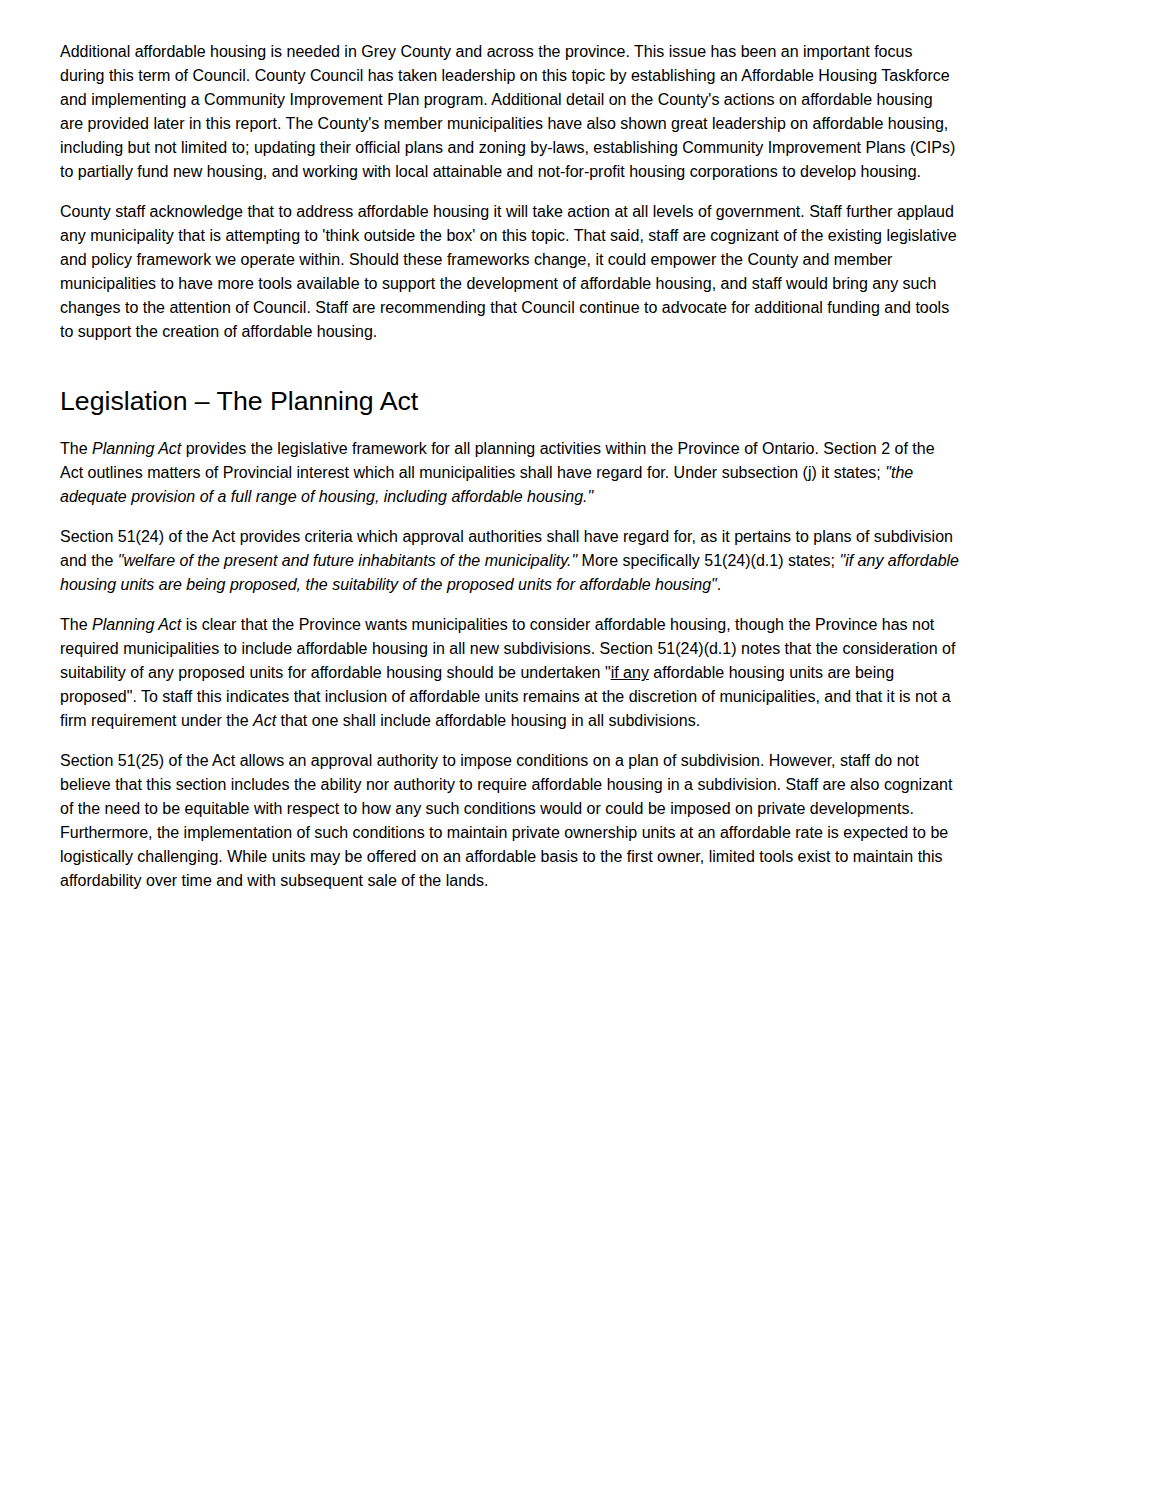Additional affordable housing is needed in Grey County and across the province. This issue has been an important focus during this term of Council. County Council has taken leadership on this topic by establishing an Affordable Housing Taskforce and implementing a Community Improvement Plan program. Additional detail on the County's actions on affordable housing are provided later in this report. The County's member municipalities have also shown great leadership on affordable housing, including but not limited to; updating their official plans and zoning by-laws, establishing Community Improvement Plans (CIPs) to partially fund new housing, and working with local attainable and not-for-profit housing corporations to develop housing.
County staff acknowledge that to address affordable housing it will take action at all levels of government. Staff further applaud any municipality that is attempting to 'think outside the box' on this topic. That said, staff are cognizant of the existing legislative and policy framework we operate within. Should these frameworks change, it could empower the County and member municipalities to have more tools available to support the development of affordable housing, and staff would bring any such changes to the attention of Council. Staff are recommending that Council continue to advocate for additional funding and tools to support the creation of affordable housing.
Legislation – The Planning Act
The Planning Act provides the legislative framework for all planning activities within the Province of Ontario. Section 2 of the Act outlines matters of Provincial interest which all municipalities shall have regard for. Under subsection (j) it states; "the adequate provision of a full range of housing, including affordable housing."
Section 51(24) of the Act provides criteria which approval authorities shall have regard for, as it pertains to plans of subdivision and the "welfare of the present and future inhabitants of the municipality." More specifically 51(24)(d.1) states; "if any affordable housing units are being proposed, the suitability of the proposed units for affordable housing".
The Planning Act is clear that the Province wants municipalities to consider affordable housing, though the Province has not required municipalities to include affordable housing in all new subdivisions. Section 51(24)(d.1) notes that the consideration of suitability of any proposed units for affordable housing should be undertaken "if any affordable housing units are being proposed". To staff this indicates that inclusion of affordable units remains at the discretion of municipalities, and that it is not a firm requirement under the Act that one shall include affordable housing in all subdivisions.
Section 51(25) of the Act allows an approval authority to impose conditions on a plan of subdivision. However, staff do not believe that this section includes the ability nor authority to require affordable housing in a subdivision. Staff are also cognizant of the need to be equitable with respect to how any such conditions would or could be imposed on private developments. Furthermore, the implementation of such conditions to maintain private ownership units at an affordable rate is expected to be logistically challenging. While units may be offered on an affordable basis to the first owner, limited tools exist to maintain this affordability over time and with subsequent sale of the lands.